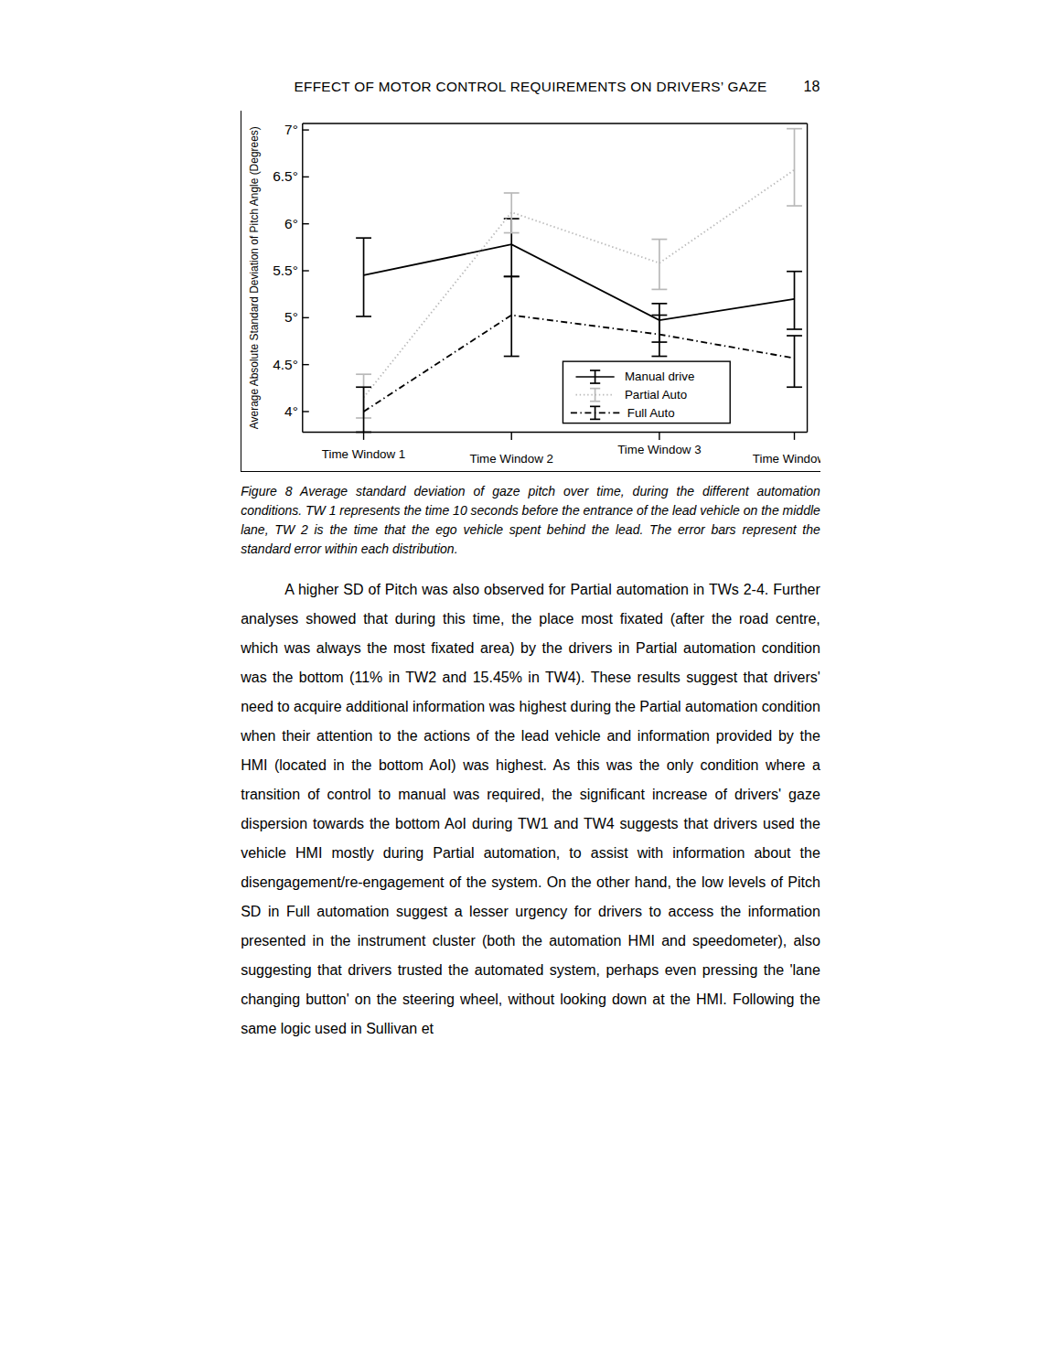Effect of motor control requirements on drivers’ gaze 18
Average Absolute Standard Deviation of Pitch Angle (Degrees) 7° 6.5° 6° 5.5° 5° 4.5° 4° Time Window 1 Time Window 2 Time Window 3 Time Window 4 Manual drive Partial Auto Full Auto
Figure 8 Average standard deviation of gaze pitch over time, during the different automation conditions. TW 1 represents the time 10 seconds before the entrance of the lead vehicle on the middle lane, TW 2 is the time that the ego vehicle spent behind the lead. The error bars represent the standard error within each distribution.
A higher SD of Pitch was also observed for Partial automation in TWs 2-4. Further analyses showed that during this time, the place most fixated (after the road centre, which was always the most fixated area) by the drivers in Partial automation condition was the bottom (11% in TW2 and 15.45% in TW4). These results suggest that drivers' need to acquire additional information was highest during the Partial automation condition when their attention to the actions of the lead vehicle and information provided by the HMI (located in the bottom AoI) was highest. As this was the only condition where a transition of control to manual was required, the significant increase of drivers' gaze dispersion towards the bottom AoI during TW1 and TW4 suggests that drivers used the vehicle HMI mostly during Partial automation, to assist with information about the disengagement/re-engagement of the system. On the other hand, the low levels of Pitch SD in Full automation suggest a lesser urgency for drivers to access the information presented in the instrument cluster (both the automation HMI and speedometer), also suggesting that drivers trusted the automated system, perhaps even pressing the 'lane changing button' on the steering wheel, without looking down at the HMI. Following the same logic used in Sullivan et